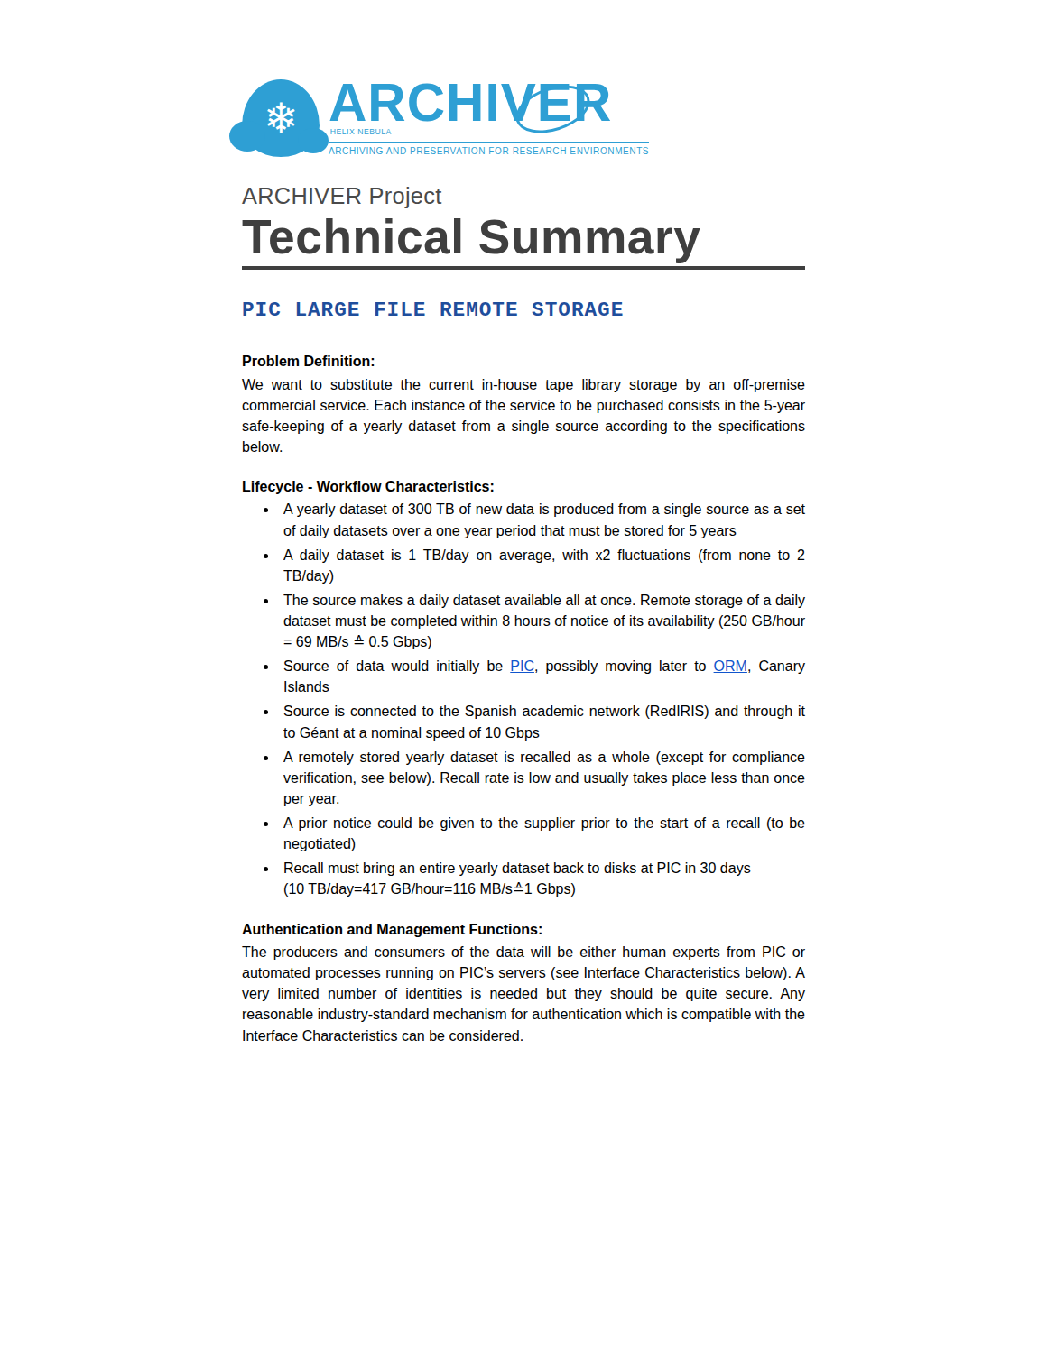❄
ARCHIVER
HELIX NEBULA
ARCHIVING AND PRESERVATION FOR RESEARCH ENVIRONMENTS
ARCHIVER Project
Technical Summary
PIC LARGE FILE REMOTE STORAGE
Problem Definition:
We want to substitute the current in-house tape library storage by an off-premise commercial service. Each instance of the service to be purchased consists in the 5-year safe-keeping of a yearly dataset from a single source according to the specifications below.
Lifecycle - Workflow Characteristics:
A yearly dataset of 300 TB of new data is produced from a single source as a set of daily datasets over a one year period that must be stored for 5 years
A daily dataset is 1 TB/day on average, with x2 fluctuations (from none to 2 TB/day)
The source makes a daily dataset available all at once. Remote storage of a daily dataset must be completed within 8 hours of notice of its availability (250 GB/hour = 69 MB/s ≙ 0.5 Gbps)
Source of data would initially be PIC, possibly moving later to ORM, Canary Islands
Source is connected to the Spanish academic network (RedIRIS) and through it to Géant at a nominal speed of 10 Gbps
A remotely stored yearly dataset is recalled as a whole (except for compliance verification, see below). Recall rate is low and usually takes place less than once per year.
A prior notice could be given to the supplier prior to the start of a recall (to be negotiated)
Recall must bring an entire yearly dataset back to disks at PIC in 30 days
(10 TB/day=417 GB/hour=116 MB/s≙1 Gbps)
Authentication and Management Functions:
The producers and consumers of the data will be either human experts from PIC or automated processes running on PIC’s servers (see Interface Characteristics below). A very limited number of identities is needed but they should be quite secure. Any reasonable industry-standard mechanism for authentication which is compatible with the Interface Characteristics can be considered.